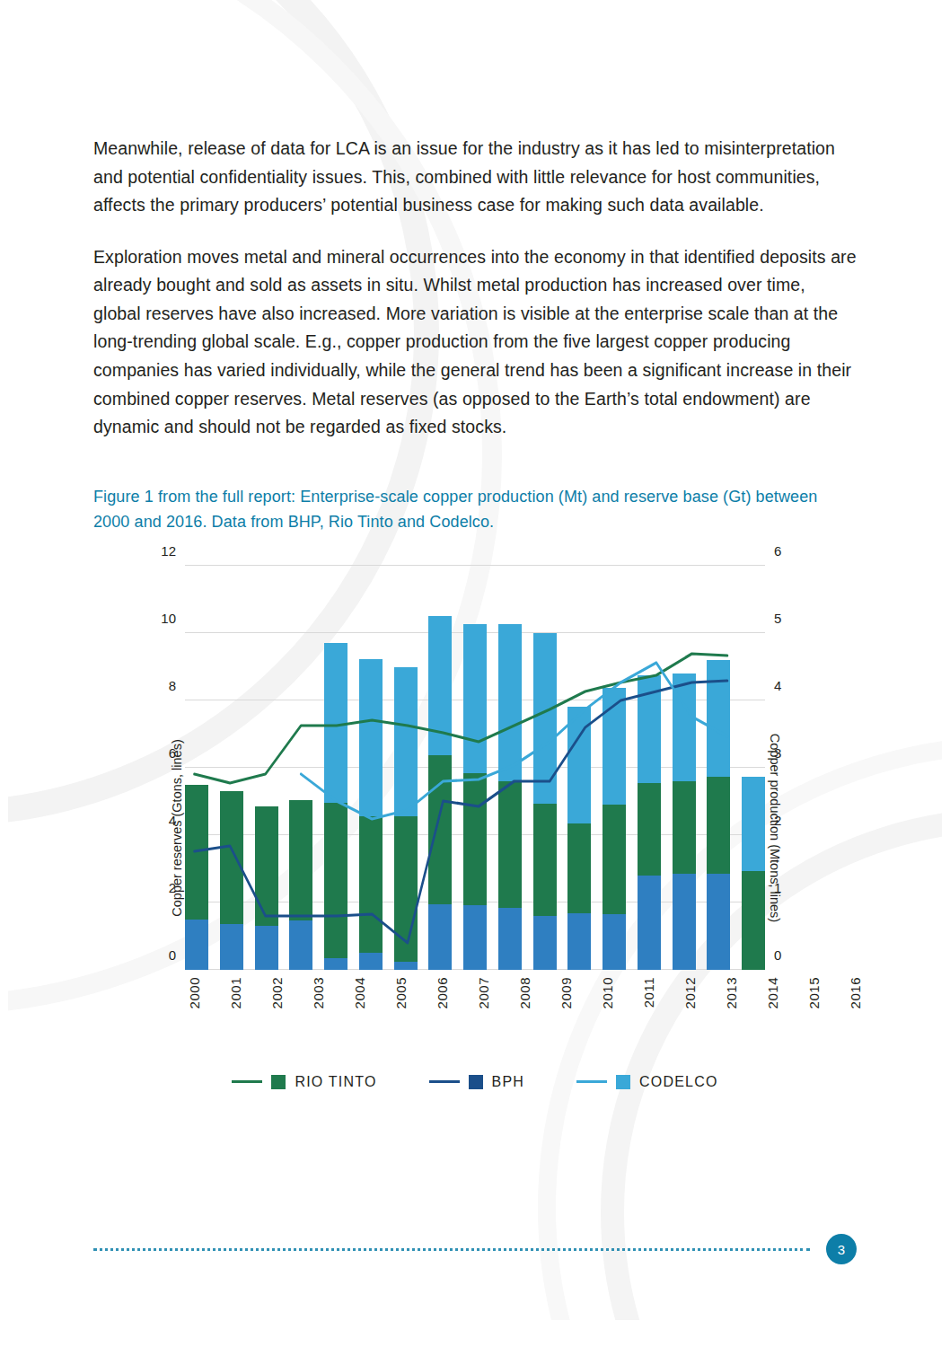Meanwhile, release of data for LCA is an issue for the industry as it has led to misinterpretation and potential confidentiality issues. This, combined with little relevance for host communities, affects the primary producers’ potential business case for making such data available.
Exploration moves metal and mineral occurrences into the economy in that identified deposits are already bought and sold as assets in situ. Whilst metal production has increased over time, global reserves have also increased. More variation is visible at the enterprise scale than at the long-trending global scale. E.g., copper production from the five largest copper producing companies has varied individually, while the general trend has been a significant increase in their combined copper reserves. Metal reserves (as opposed to the Earth’s total endowment) are dynamic and should not be regarded as fixed stocks.
Figure 1 from the full report: Enterprise-scale copper production (Mt) and reserve base (Gt) between 2000 and 2016. Data from BHP, Rio Tinto and Codelco.
Copper reserves (Gtons, lines) Copper production (Mtons, lines)
0 2 4 6 8 10 12 0 1 2 3 4 5 6
2000 2001 2002 2003 2004 2005 2006 2007 2008 2009 2010 2011 2012 2013 2014 2015 2016
RIO TINTO BPH CODELCO
3